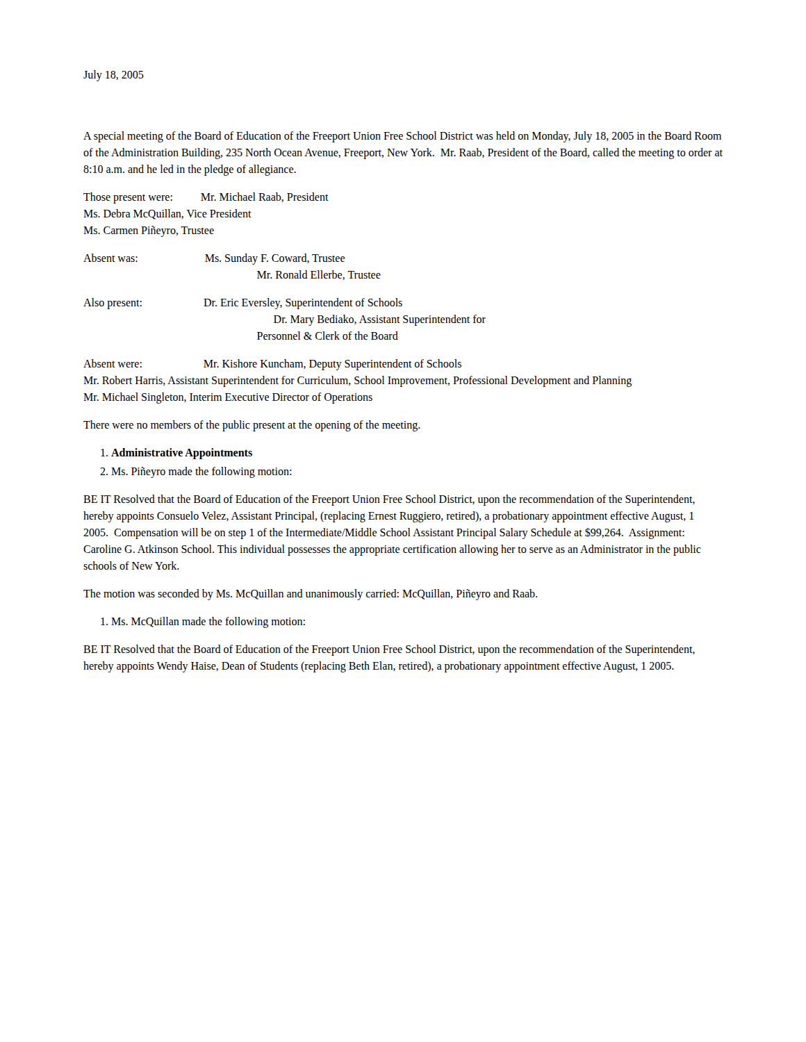July 18, 2005
A special meeting of the Board of Education of the Freeport Union Free School District was held on Monday, July 18, 2005 in the Board Room of the Administration Building, 235 North Ocean Avenue, Freeport, New York. Mr. Raab, President of the Board, called the meeting to order at 8:10 a.m. and he led in the pledge of allegiance.
Those present were: Mr. Michael Raab, President
Ms. Debra McQuillan, Vice President
Ms. Carmen Piñeyro, Trustee
Absent was: Ms. Sunday F. Coward, Trustee
Mr. Ronald Ellerbe, Trustee
Also present: Dr. Eric Eversley, Superintendent of Schools
Dr. Mary Bediako, Assistant Superintendent for
Personnel & Clerk of the Board
Absent were: Mr. Kishore Kuncham, Deputy Superintendent of Schools
Mr. Robert Harris, Assistant Superintendent for Curriculum, School Improvement, Professional Development and Planning
Mr. Michael Singleton, Interim Executive Director of Operations
There were no members of the public present at the opening of the meeting.
Administrative Appointments
Ms. Piñeyro made the following motion:
BE IT Resolved that the Board of Education of the Freeport Union Free School District, upon the recommendation of the Superintendent, hereby appoints Consuelo Velez, Assistant Principal, (replacing Ernest Ruggiero, retired), a probationary appointment effective August, 1 2005. Compensation will be on step 1 of the Intermediate/Middle School Assistant Principal Salary Schedule at $99,264. Assignment: Caroline G. Atkinson School. This individual possesses the appropriate certification allowing her to serve as an Administrator in the public schools of New York.
The motion was seconded by Ms. McQuillan and unanimously carried: McQuillan, Piñeyro and Raab.
Ms. McQuillan made the following motion:
BE IT Resolved that the Board of Education of the Freeport Union Free School District, upon the recommendation of the Superintendent, hereby appoints Wendy Haise, Dean of Students (replacing Beth Elan, retired), a probationary appointment effective August, 1 2005.